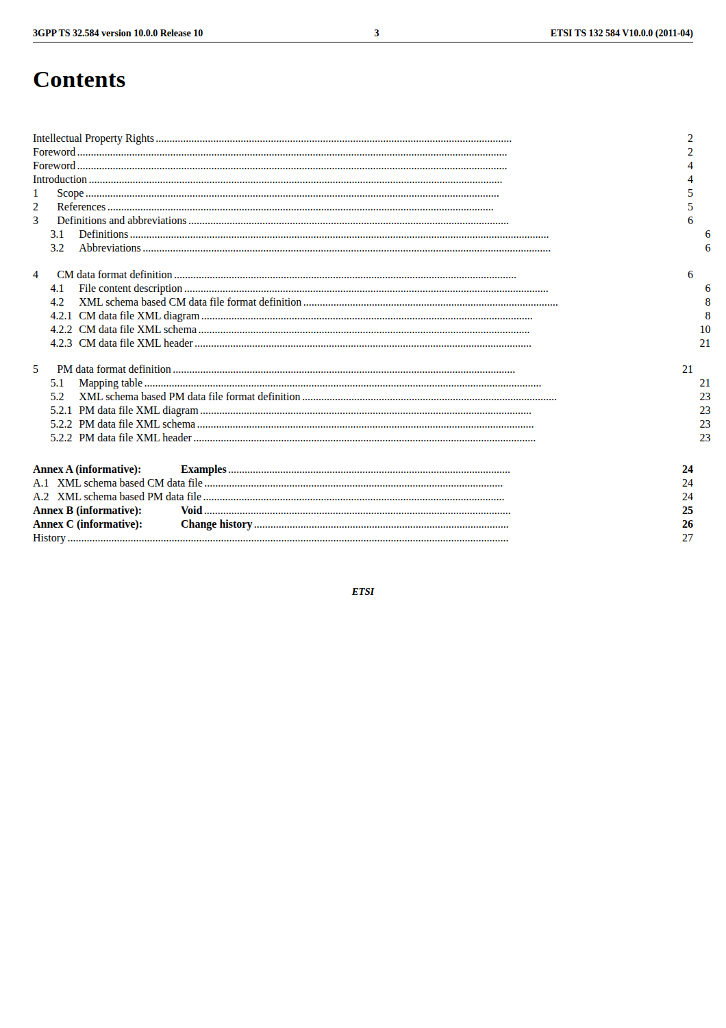3GPP TS 32.584 version 10.0.0 Release 10 3 ETSI TS 132 584 V10.0.0 (2011-04)
Contents
Intellectual Property Rights .................................................................................................................................. 2
Foreword ............................................................................................................................................................. 2
Foreword ............................................................................................................................................................. 4
Introduction ....................................................................................................................................................... 4
1 Scope ....................................................................................................................................................... 5
2 References ............................................................................................................................................. 5
3 Definitions and abbreviations ..................................................................................................................... 6
3.1 Definitions ......................................................................................................................................................... 6
3.2 Abbreviations ..................................................................................................................................................... 6
4 CM data format definition ............................................................................................................................. 6
4.1 File content description ..................................................................................................................................... 6
4.2 XML schema based CM data file format definition ............................................................................................. 8
4.2.1 CM data file XML diagram ......................................................................................................................... 8
4.2.2 CM data file XML schema ......................................................................................................................... 10
4.2.3 CM data file XML header ........................................................................................................................... 21
5 PM data format definition ............................................................................................................................. 21
5.1 Mapping table ................................................................................................................................................. 21
5.2 XML schema based PM data file format definition ............................................................................................. 23
5.2.1 PM data file XML diagram ......................................................................................................................... 23
5.2.2 PM data file XML schema ........................................................................................................................... 23
5.2.2 PM data file XML header ............................................................................................................................. 23
Annex A (informative): Examples ....................................................................................................... 24
A.1 XML schema based CM data file ............................................................................................................. 24
A.2 XML schema based PM data file .............................................................................................................. 24
Annex B (informative): Void ................................................................................................................ 25
Annex C (informative): Change history ............................................................................................. 26
History ................................................................................................................................................................. 27
ETSI